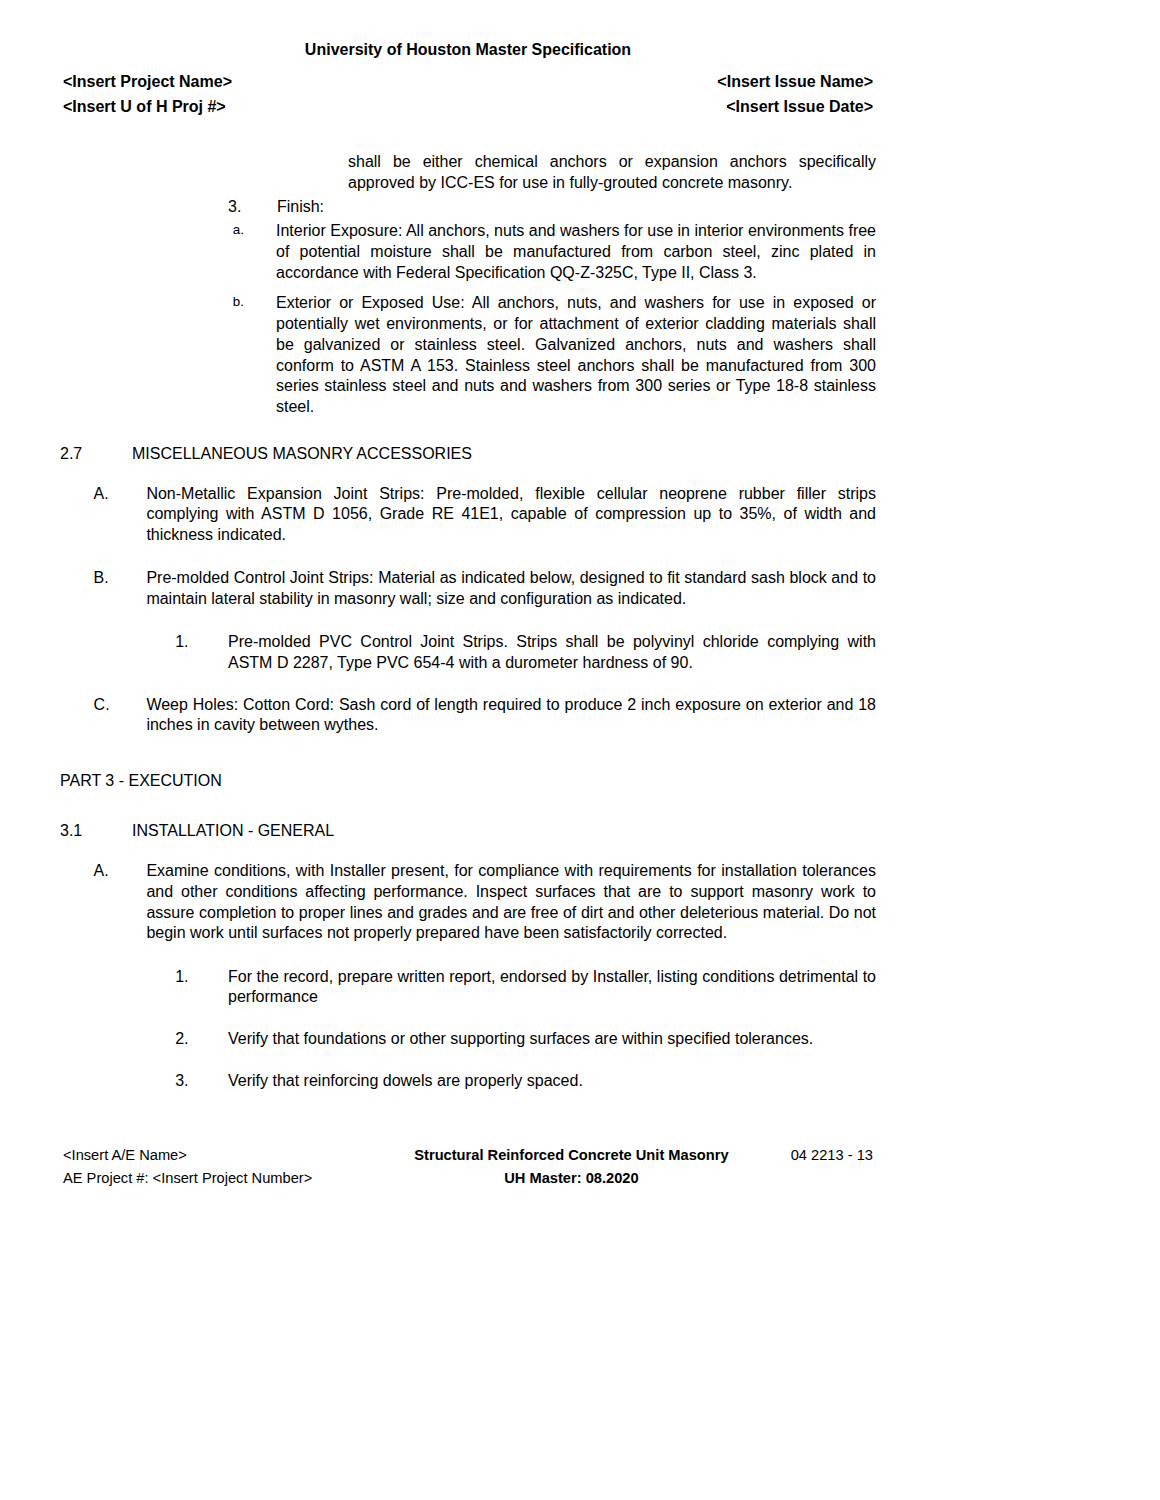University of Houston Master Specification
| <Insert Project Name> | <Insert Issue Name> |
| <Insert U of H Proj #> | <Insert Issue Date> |
shall be either chemical anchors or expansion anchors specifically approved by ICC-ES for use in fully-grouted concrete masonry.
3. Finish:
a. Interior Exposure: All anchors, nuts and washers for use in interior environments free of potential moisture shall be manufactured from carbon steel, zinc plated in accordance with Federal Specification QQ-Z-325C, Type II, Class 3.
b. Exterior or Exposed Use: All anchors, nuts, and washers for use in exposed or potentially wet environments, or for attachment of exterior cladding materials shall be galvanized or stainless steel. Galvanized anchors, nuts and washers shall conform to ASTM A 153. Stainless steel anchors shall be manufactured from 300 series stainless steel and nuts and washers from 300 series or Type 18-8 stainless steel.
2.7 MISCELLANEOUS MASONRY ACCESSORIES
A. Non-Metallic Expansion Joint Strips: Pre-molded, flexible cellular neoprene rubber filler strips complying with ASTM D 1056, Grade RE 41E1, capable of compression up to 35%, of width and thickness indicated.
B. Pre-molded Control Joint Strips: Material as indicated below, designed to fit standard sash block and to maintain lateral stability in masonry wall; size and configuration as indicated.
1. Pre-molded PVC Control Joint Strips. Strips shall be polyvinyl chloride complying with ASTM D 2287, Type PVC 654-4 with a durometer hardness of 90.
C. Weep Holes: Cotton Cord: Sash cord of length required to produce 2 inch exposure on exterior and 18 inches in cavity between wythes.
PART 3 - EXECUTION
3.1 INSTALLATION - GENERAL
A. Examine conditions, with Installer present, for compliance with requirements for installation tolerances and other conditions affecting performance. Inspect surfaces that are to support masonry work to assure completion to proper lines and grades and are free of dirt and other deleterious material. Do not begin work until surfaces not properly prepared have been satisfactorily corrected.
1. For the record, prepare written report, endorsed by Installer, listing conditions detrimental to performance
2. Verify that foundations or other supporting surfaces are within specified tolerances.
3. Verify that reinforcing dowels are properly spaced.
| <Insert A/E Name> | Structural Reinforced Concrete Unit Masonry | 04 2213 - 13 |
| AE Project #: <Insert Project Number> | UH Master: 08.2020 | |